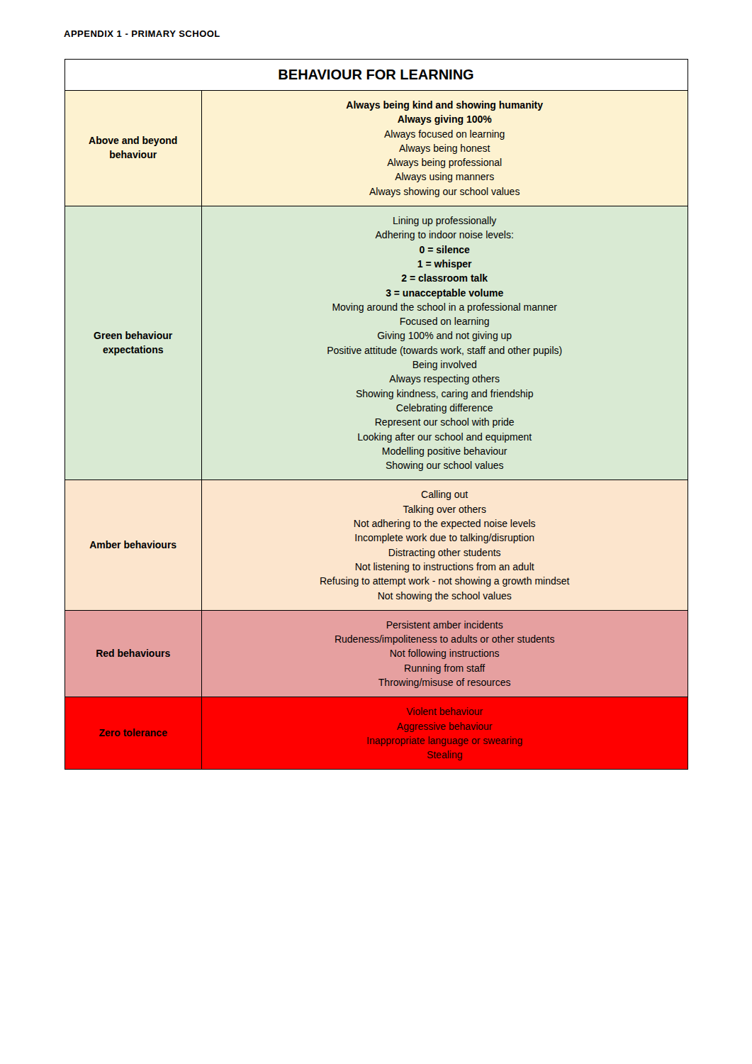APPENDIX 1 - PRIMARY SCHOOL
| BEHAVIOUR FOR LEARNING |
| --- |
| Above and beyond behaviour | Always being kind and showing humanity Always giving 100% Always focused on learning Always being honest Always being professional Always using manners Always showing our school values |
| Green behaviour expectations | Lining up professionally Adhering to indoor noise levels: 0 = silence 1 = whisper 2 = classroom talk 3 = unacceptable volume Moving around the school in a professional manner Focused on learning Giving 100% and not giving up Positive attitude (towards work, staff and other pupils) Being involved Always respecting others Showing kindness, caring and friendship Celebrating difference Represent our school with pride Looking after our school and equipment Modelling positive behaviour Showing our school values |
| Amber behaviours | Calling out Talking over others Not adhering to the expected noise levels Incomplete work due to talking/disruption Distracting other students Not listening to instructions from an adult Refusing to attempt work - not showing a growth mindset Not showing the school values |
| Red behaviours | Persistent amber incidents Rudeness/impoliteness to adults or other students Not following instructions Running from staff Throwing/misuse of resources |
| Zero tolerance | Violent behaviour Aggressive behaviour Inappropriate language or swearing Stealing |